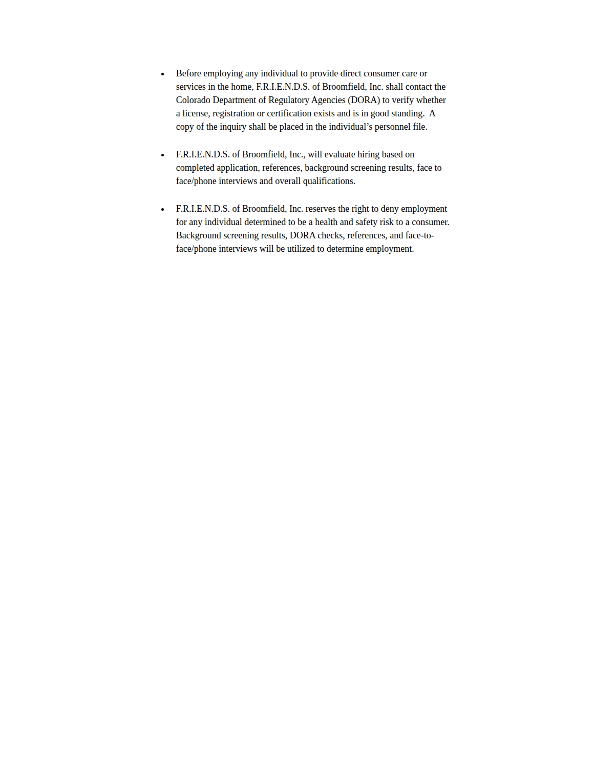Before employing any individual to provide direct consumer care or services in the home, F.R.I.E.N.D.S. of Broomfield, Inc. shall contact the Colorado Department of Regulatory Agencies (DORA) to verify whether a license, registration or certification exists and is in good standing. A copy of the inquiry shall be placed in the individual’s personnel file.
F.R.I.E.N.D.S. of Broomfield, Inc., will evaluate hiring based on completed application, references, background screening results, face to face/phone interviews and overall qualifications.
F.R.I.E.N.D.S. of Broomfield, Inc. reserves the right to deny employment for any individual determined to be a health and safety risk to a consumer. Background screening results, DORA checks, references, and face-to-face/phone interviews will be utilized to determine employment.